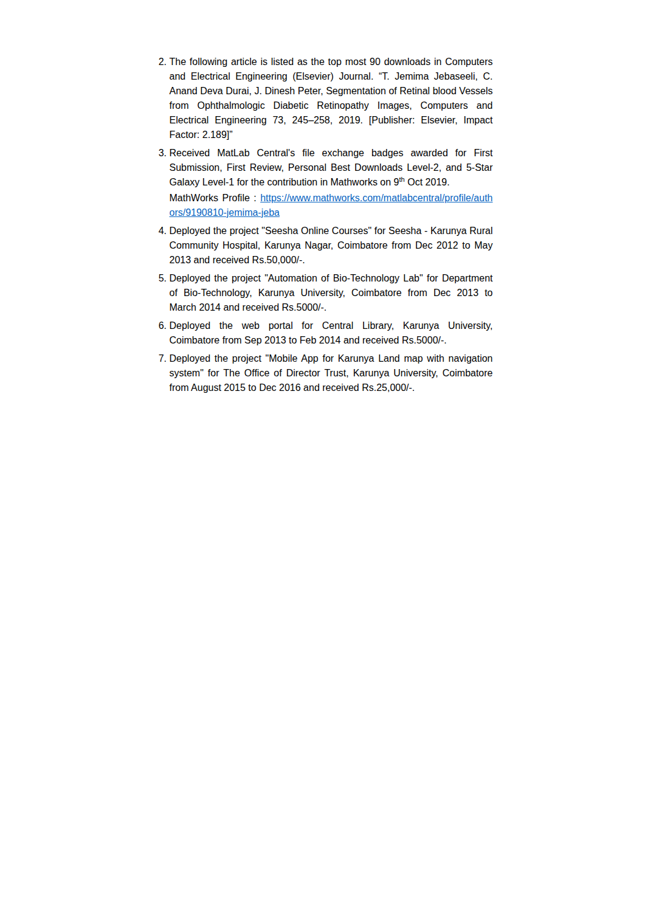The following article is listed as the top most 90 downloads in Computers and Electrical Engineering (Elsevier) Journal. “T. Jemima Jebaseeli, C. Anand Deva Durai, J. Dinesh Peter, Segmentation of Retinal blood Vessels from Ophthalmologic Diabetic Retinopathy Images, Computers and Electrical Engineering 73, 245–258, 2019. [Publisher: Elsevier, Impact Factor: 2.189]”
Received MatLab Central's file exchange badges awarded for First Submission, First Review, Personal Best Downloads Level-2, and 5-Star Galaxy Level-1 for the contribution in Mathworks on 9th Oct 2019.
MathWorks Profile : https://www.mathworks.com/matlabcentral/profile/authors/9190810-jemima-jeba
Deployed the project "Seesha Online Courses" for Seesha - Karunya Rural Community Hospital, Karunya Nagar, Coimbatore from Dec 2012 to May 2013 and received Rs.50,000/-.
Deployed the project "Automation of Bio-Technology Lab" for Department of Bio-Technology, Karunya University, Coimbatore from Dec 2013 to March 2014 and received Rs.5000/-.
Deployed the web portal for Central Library, Karunya University, Coimbatore from Sep 2013 to Feb 2014 and received Rs.5000/-.
Deployed the project "Mobile App for Karunya Land map with navigation system" for The Office of Director Trust, Karunya University, Coimbatore from August 2015 to Dec 2016 and received Rs.25,000/-.